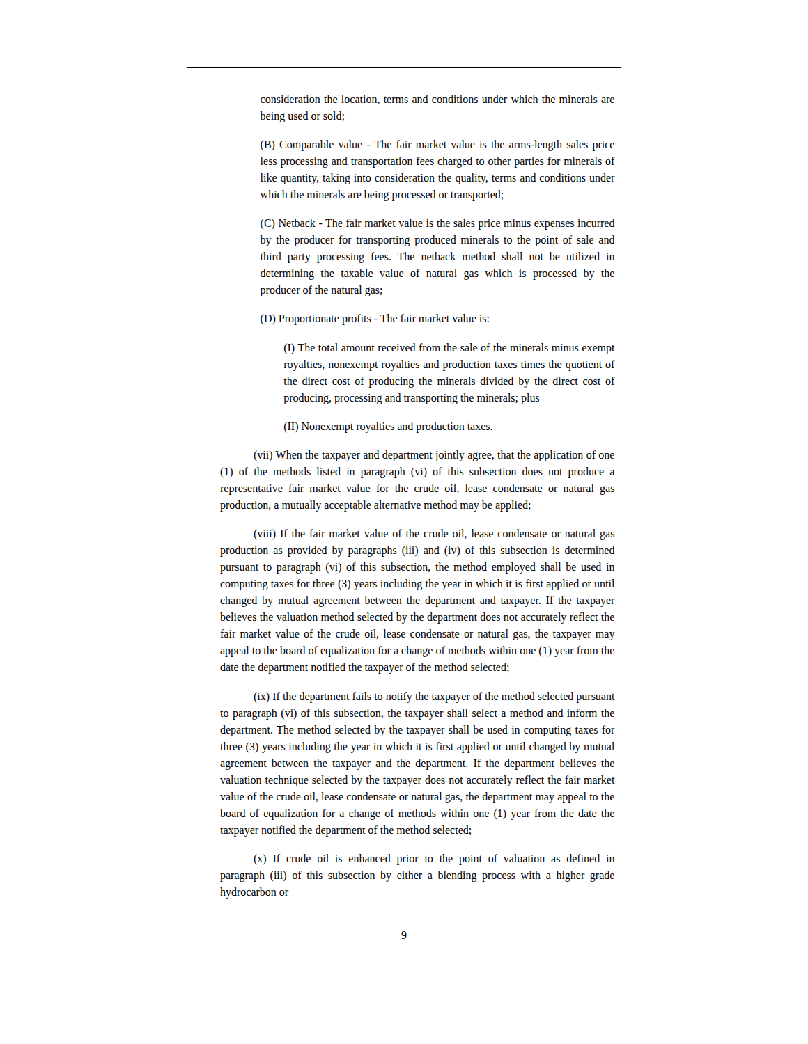consideration the location, terms and conditions under which the minerals are being used or sold;
(B) Comparable value - The fair market value is the arms-length sales price less processing and transportation fees charged to other parties for minerals of like quantity, taking into consideration the quality, terms and conditions under which the minerals are being processed or transported;
(C) Netback - The fair market value is the sales price minus expenses incurred by the producer for transporting produced minerals to the point of sale and third party processing fees. The netback method shall not be utilized in determining the taxable value of natural gas which is processed by the producer of the natural gas;
(D) Proportionate profits - The fair market value is:
(I) The total amount received from the sale of the minerals minus exempt royalties, nonexempt royalties and production taxes times the quotient of the direct cost of producing the minerals divided by the direct cost of producing, processing and transporting the minerals; plus
(II) Nonexempt royalties and production taxes.
(vii) When the taxpayer and department jointly agree, that the application of one (1) of the methods listed in paragraph (vi) of this subsection does not produce a representative fair market value for the crude oil, lease condensate or natural gas production, a mutually acceptable alternative method may be applied;
(viii) If the fair market value of the crude oil, lease condensate or natural gas production as provided by paragraphs (iii) and (iv) of this subsection is determined pursuant to paragraph (vi) of this subsection, the method employed shall be used in computing taxes for three (3) years including the year in which it is first applied or until changed by mutual agreement between the department and taxpayer. If the taxpayer believes the valuation method selected by the department does not accurately reflect the fair market value of the crude oil, lease condensate or natural gas, the taxpayer may appeal to the board of equalization for a change of methods within one (1) year from the date the department notified the taxpayer of the method selected;
(ix) If the department fails to notify the taxpayer of the method selected pursuant to paragraph (vi) of this subsection, the taxpayer shall select a method and inform the department. The method selected by the taxpayer shall be used in computing taxes for three (3) years including the year in which it is first applied or until changed by mutual agreement between the taxpayer and the department. If the department believes the valuation technique selected by the taxpayer does not accurately reflect the fair market value of the crude oil, lease condensate or natural gas, the department may appeal to the board of equalization for a change of methods within one (1) year from the date the taxpayer notified the department of the method selected;
(x) If crude oil is enhanced prior to the point of valuation as defined in paragraph (iii) of this subsection by either a blending process with a higher grade hydrocarbon or
9